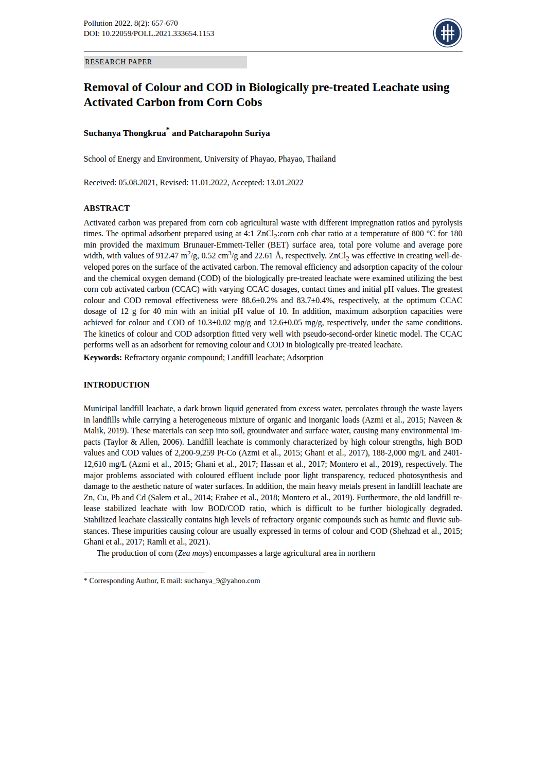Pollution 2022, 8(2): 657-670
DOI: 10.22059/POLL.2021.333654.1153
RESEARCH PAPER
Removal of Colour and COD in Biologically pre-treated Leachate using Activated Carbon from Corn Cobs
Suchanya Thongkrua* and Patcharapohn Suriya
School of Energy and Environment, University of Phayao, Phayao, Thailand
Received: 05.08.2021, Revised: 11.01.2022, Accepted: 13.01.2022
ABSTRACT
Activated carbon was prepared from corn cob agricultural waste with different impregnation ratios and pyrolysis times. The optimal adsorbent prepared using at 4:1 ZnCl2:corn cob char ratio at a temperature of 800 °C for 180 min provided the maximum Brunauer-Emmett-Teller (BET) surface area, total pore volume and average pore width, with values of 912.47 m2/g, 0.52 cm3/g and 22.61 Å, respectively. ZnCl2 was effective in creating well-developed pores on the surface of the activated carbon. The removal efficiency and adsorption capacity of the colour and the chemical oxygen demand (COD) of the biologically pre-treated leachate were examined utilizing the best corn cob activated carbon (CCAC) with varying CCAC dosages, contact times and initial pH values. The greatest colour and COD removal effectiveness were 88.6±0.2% and 83.7±0.4%, respectively, at the optimum CCAC dosage of 12 g for 40 min with an initial pH value of 10. In addition, maximum adsorption capacities were achieved for colour and COD of 10.3±0.02 mg/g and 12.6±0.05 mg/g, respectively, under the same conditions. The kinetics of colour and COD adsorption fitted very well with pseudo-second-order kinetic model. The CCAC performs well as an adsorbent for removing colour and COD in biologically pre-treated leachate.
Keywords: Refractory organic compound; Landfill leachate; Adsorption
INTRODUCTION
Municipal landfill leachate, a dark brown liquid generated from excess water, percolates through the waste layers in landfills while carrying a heterogeneous mixture of organic and inorganic loads (Azmi et al., 2015; Naveen & Malik, 2019). These materials can seep into soil, groundwater and surface water, causing many environmental impacts (Taylor & Allen, 2006). Landfill leachate is commonly characterized by high colour strengths, high BOD values and COD values of 2,200-9,259 Pt-Co (Azmi et al., 2015; Ghani et al., 2017), 188-2,000 mg/L and 2401-12,610 mg/L (Azmi et al., 2015; Ghani et al., 2017; Hassan et al., 2017; Montero et al., 2019), respectively. The major problems associated with coloured effluent include poor light transparency, reduced photosynthesis and damage to the aesthetic nature of water surfaces. In addition, the main heavy metals present in landfill leachate are Zn, Cu, Pb and Cd (Salem et al., 2014; Erabee et al., 2018; Montero et al., 2019). Furthermore, the old landfill release stabilized leachate with low BOD/COD ratio, which is difficult to be further biologically degraded. Stabilized leachate classically contains high levels of refractory organic compounds such as humic and fluvic substances. These impurities causing colour are usually expressed in terms of colour and COD (Shehzad et al., 2015; Ghani et al., 2017; Ramli et al., 2021).
The production of corn (Zea mays) encompasses a large agricultural area in northern
* Corresponding Author, E mail: suchanya_9@yahoo.com